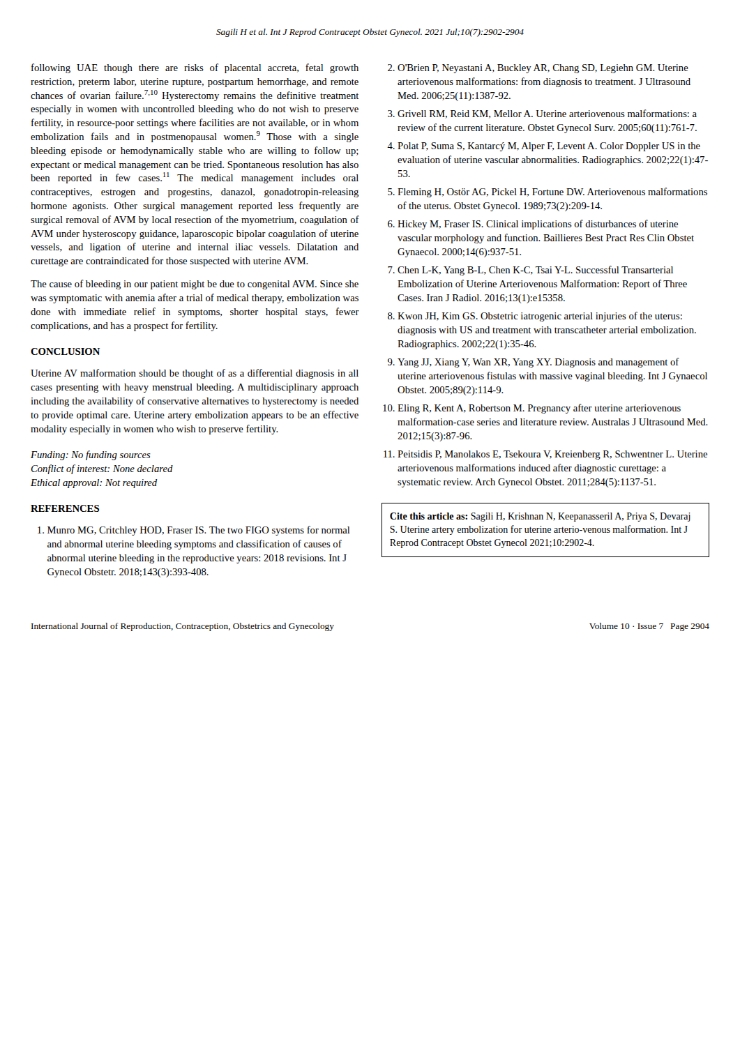Sagili H et al. Int J Reprod Contracept Obstet Gynecol. 2021 Jul;10(7):2902-2904
following UAE though there are risks of placental accreta, fetal growth restriction, preterm labor, uterine rupture, postpartum hemorrhage, and remote chances of ovarian failure.7,10 Hysterectomy remains the definitive treatment especially in women with uncontrolled bleeding who do not wish to preserve fertility, in resource-poor settings where facilities are not available, or in whom embolization fails and in postmenopausal women.9 Those with a single bleeding episode or hemodynamically stable who are willing to follow up; expectant or medical management can be tried. Spontaneous resolution has also been reported in few cases.11 The medical management includes oral contraceptives, estrogen and progestins, danazol, gonadotropin-releasing hormone agonists. Other surgical management reported less frequently are surgical removal of AVM by local resection of the myometrium, coagulation of AVM under hysteroscopy guidance, laparoscopic bipolar coagulation of uterine vessels, and ligation of uterine and internal iliac vessels. Dilatation and curettage are contraindicated for those suspected with uterine AVM.
The cause of bleeding in our patient might be due to congenital AVM. Since she was symptomatic with anemia after a trial of medical therapy, embolization was done with immediate relief in symptoms, shorter hospital stays, fewer complications, and has a prospect for fertility.
Conclusion
Uterine AV malformation should be thought of as a differential diagnosis in all cases presenting with heavy menstrual bleeding. A multidisciplinary approach including the availability of conservative alternatives to hysterectomy is needed to provide optimal care. Uterine artery embolization appears to be an effective modality especially in women who wish to preserve fertility.
Funding: No funding sources
Conflict of interest: None declared
Ethical approval: Not required
References
Munro MG, Critchley HOD, Fraser IS. The two FIGO systems for normal and abnormal uterine bleeding symptoms and classification of causes of abnormal uterine bleeding in the reproductive years: 2018 revisions. Int J Gynecol Obstetr. 2018;143(3):393-408.
O'Brien P, Neyastani A, Buckley AR, Chang SD, Legiehn GM. Uterine arteriovenous malformations: from diagnosis to treatment. J Ultrasound Med. 2006;25(11):1387-92.
Grivell RM, Reid KM, Mellor A. Uterine arteriovenous malformations: a review of the current literature. Obstet Gynecol Surv. 2005;60(11):761-7.
Polat P, Suma S, Kantarcý M, Alper F, Levent A. Color Doppler US in the evaluation of uterine vascular abnormalities. Radiographics. 2002;22(1):47-53.
Fleming H, Ostör AG, Pickel H, Fortune DW. Arteriovenous malformations of the uterus. Obstet Gynecol. 1989;73(2):209-14.
Hickey M, Fraser IS. Clinical implications of disturbances of uterine vascular morphology and function. Baillieres Best Pract Res Clin Obstet Gynaecol. 2000;14(6):937-51.
Chen L-K, Yang B-L, Chen K-C, Tsai Y-L. Successful Transarterial Embolization of Uterine Arteriovenous Malformation: Report of Three Cases. Iran J Radiol. 2016;13(1):e15358.
Kwon JH, Kim GS. Obstetric iatrogenic arterial injuries of the uterus: diagnosis with US and treatment with transcatheter arterial embolization. Radiographics. 2002;22(1):35-46.
Yang JJ, Xiang Y, Wan XR, Yang XY. Diagnosis and management of uterine arteriovenous fistulas with massive vaginal bleeding. Int J Gynaecol Obstet. 2005;89(2):114-9.
Eling R, Kent A, Robertson M. Pregnancy after uterine arteriovenous malformation-case series and literature review. Australas J Ultrasound Med. 2012;15(3):87-96.
Peitsidis P, Manolakos E, Tsekoura V, Kreienberg R, Schwentner L. Uterine arteriovenous malformations induced after diagnostic curettage: a systematic review. Arch Gynecol Obstet. 2011;284(5):1137-51.
Cite this article as: Sagili H, Krishnan N, Keepanasseril A, Priya S, Devaraj S. Uterine artery embolization for uterine arterio-venous malformation. Int J Reprod Contracept Obstet Gynecol 2021;10:2902-4.
International Journal of Reproduction, Contraception, Obstetrics and Gynecology
Volume 10 · Issue 7 Page 2904